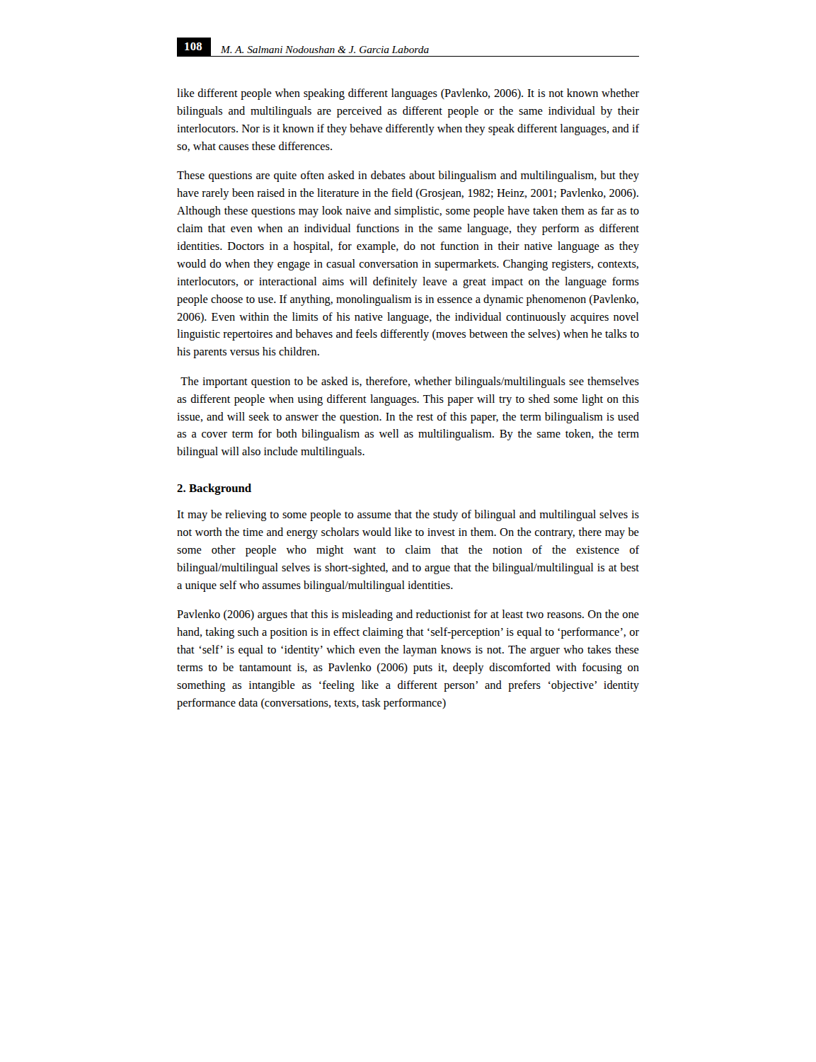108
M. A. Salmani Nodoushan & J. Garcia Laborda
like different people when speaking different languages (Pavlenko, 2006). It is not known whether bilinguals and multilinguals are perceived as different people or the same individual by their interlocutors. Nor is it known if they behave differently when they speak different languages, and if so, what causes these differences.
These questions are quite often asked in debates about bilingualism and multilingualism, but they have rarely been raised in the literature in the field (Grosjean, 1982; Heinz, 2001; Pavlenko, 2006). Although these questions may look naive and simplistic, some people have taken them as far as to claim that even when an individual functions in the same language, they perform as different identities. Doctors in a hospital, for example, do not function in their native language as they would do when they engage in casual conversation in supermarkets. Changing registers, contexts, interlocutors, or interactional aims will definitely leave a great impact on the language forms people choose to use. If anything, monolingualism is in essence a dynamic phenomenon (Pavlenko, 2006). Even within the limits of his native language, the individual continuously acquires novel linguistic repertoires and behaves and feels differently (moves between the selves) when he talks to his parents versus his children.
The important question to be asked is, therefore, whether bilinguals/multilinguals see themselves as different people when using different languages. This paper will try to shed some light on this issue, and will seek to answer the question. In the rest of this paper, the term bilingualism is used as a cover term for both bilingualism as well as multilingualism. By the same token, the term bilingual will also include multilinguals.
2. Background
It may be relieving to some people to assume that the study of bilingual and multilingual selves is not worth the time and energy scholars would like to invest in them. On the contrary, there may be some other people who might want to claim that the notion of the existence of bilingual/multilingual selves is short-sighted, and to argue that the bilingual/multilingual is at best a unique self who assumes bilingual/multilingual identities.
Pavlenko (2006) argues that this is misleading and reductionist for at least two reasons. On the one hand, taking such a position is in effect claiming that ‘self-perception’ is equal to ‘performance’, or that ‘self’ is equal to ‘identity’ which even the layman knows is not. The arguer who takes these terms to be tantamount is, as Pavlenko (2006) puts it, deeply discomforted with focusing on something as intangible as ‘feeling like a different person’ and prefers ‘objective’ identity performance data (conversations, texts, task performance)